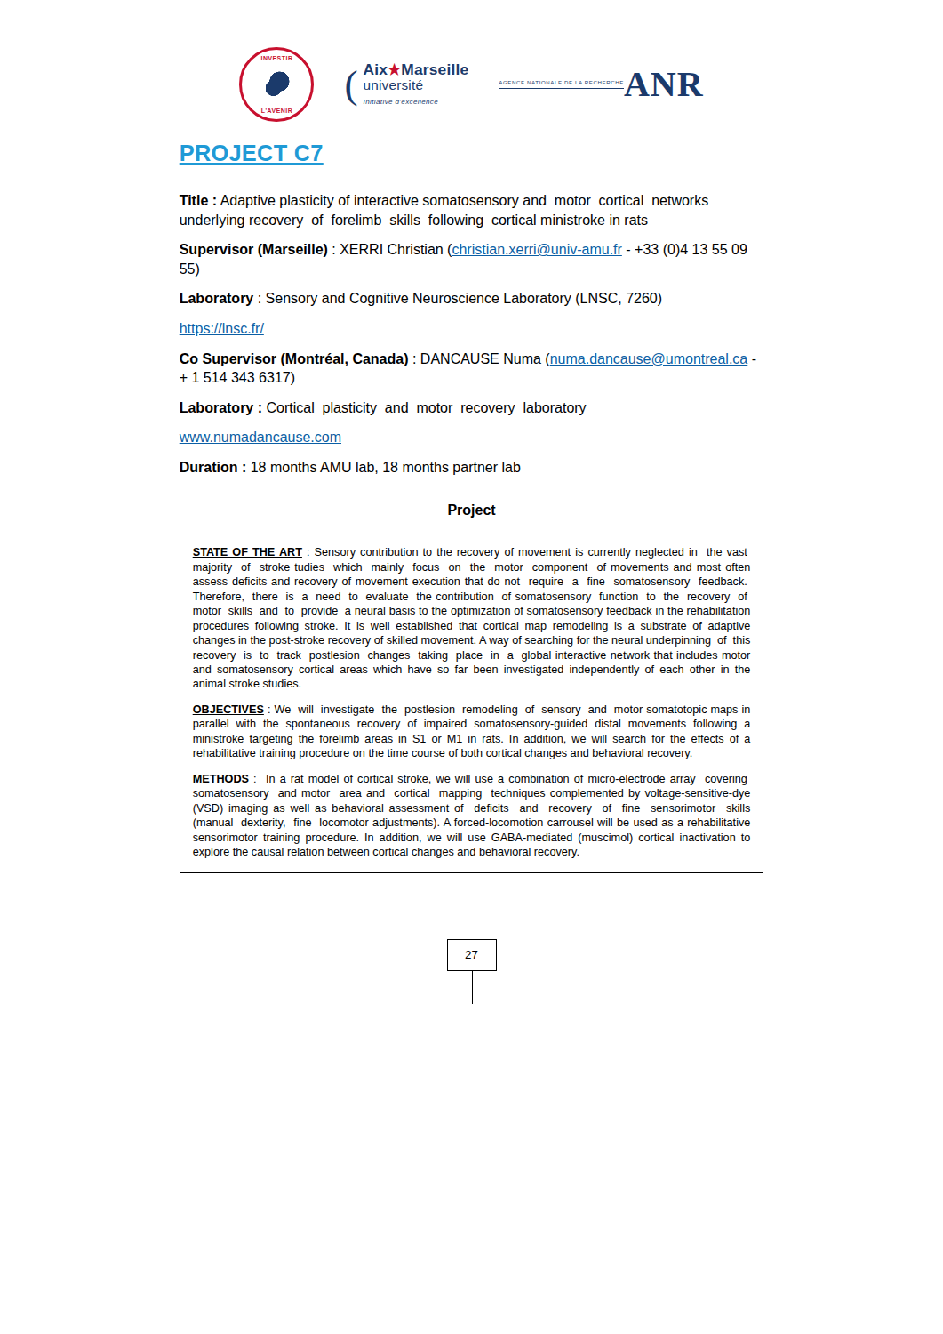INVESTIR
L'AVENIR
( Aix★Marseille
université
Initiative d'excellence
AGENCE NATIONALE DE LA RECHERCHE
ANR
PROJECT C7
Title : Adaptive plasticity of interactive somatosensory and motor cortical networks underlying recovery of forelimb skills following cortical ministroke in rats
Supervisor (Marseille) : XERRI Christian (christian.xerri@univ-amu.fr - +33 (0)4 13 55 09 55)
Laboratory : Sensory and Cognitive Neuroscience Laboratory (LNSC, 7260)
https://lnsc.fr/
Co Supervisor (Montréal, Canada) : DANCAUSE Numa (numa.dancause@umontreal.ca - + 1 514 343 6317)
Laboratory : Cortical plasticity and motor recovery laboratory
www.numadancause.com
Duration : 18 months AMU lab, 18 months partner lab
Project
STATE OF THE ART : Sensory contribution to the recovery of movement is currently neglected in the vast majority of stroke tudies which mainly focus on the motor component of movements and most often assess deficits and recovery of movement execution that do not require a fine somatosensory feedback. Therefore, there is a need to evaluate the contribution of somatosensory function to the recovery of motor skills and to provide a neural basis to the optimization of somatosensory feedback in the rehabilitation procedures following stroke. It is well established that cortical map remodeling is a substrate of adaptive changes in the post-stroke recovery of skilled movement. A way of searching for the neural underpinning of this recovery is to track postlesion changes taking place in a global interactive network that includes motor and somatosensory cortical areas which have so far been investigated independently of each other in the animal stroke studies.
OBJECTIVES : We will investigate the postlesion remodeling of sensory and motor somatotopic maps in parallel with the spontaneous recovery of impaired somatosensory-guided distal movements following a ministroke targeting the forelimb areas in S1 or M1 in rats. In addition, we will search for the effects of a rehabilitative training procedure on the time course of both cortical changes and behavioral recovery.
METHODS : In a rat model of cortical stroke, we will use a combination of micro-electrode array covering somatosensory and motor area and cortical mapping techniques complemented by voltage-sensitive-dye (VSD) imaging as well as behavioral assessment of deficits and recovery of fine sensorimotor skills (manual dexterity, fine locomotor adjustments). A forced-locomotion carrousel will be used as a rehabilitative sensorimotor training procedure. In addition, we will use GABA-mediated (muscimol) cortical inactivation to explore the causal relation between cortical changes and behavioral recovery.
27